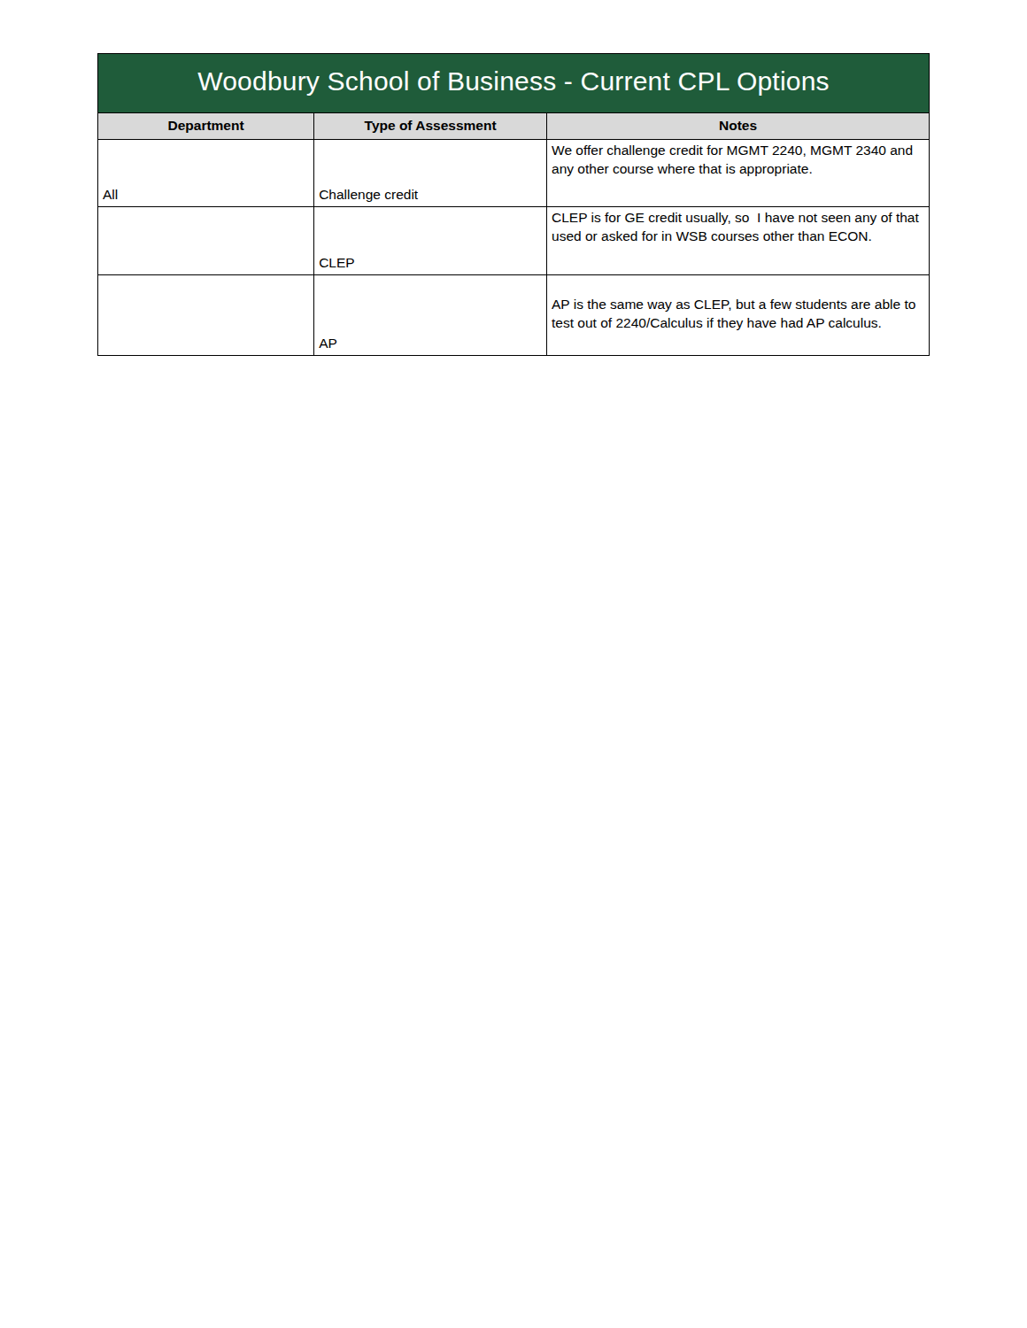Woodbury School of Business - Current CPL Options
| Department | Type of Assessment | Notes |
| --- | --- | --- |
| All | Challenge credit | We offer challenge credit for MGMT 2240, MGMT 2340 and any other course where that is appropriate. |
| | CLEP | CLEP is for GE credit usually, so I have not seen any of that used or asked for in WSB courses other than ECON. |
| | AP | AP is the same way as CLEP, but a few students are able to test out of 2240/Calculus if they have had AP calculus. |